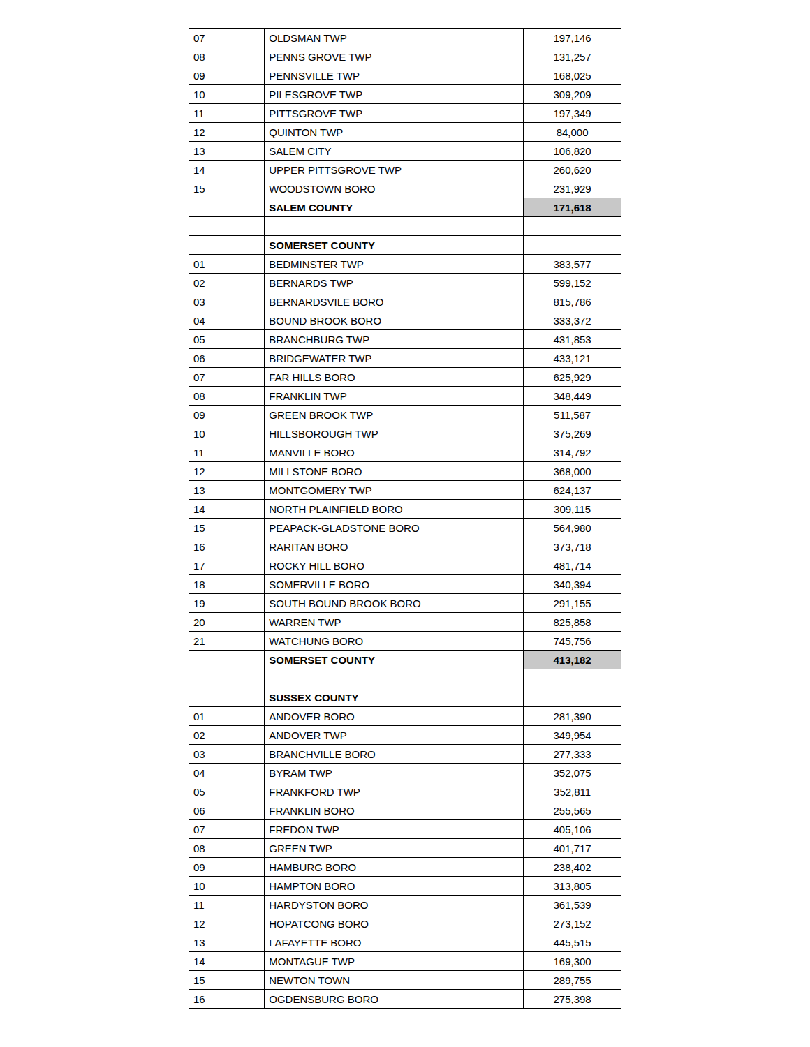| 07 | OLDSMAN TWP | 197,146 |
| 08 | PENNS GROVE TWP | 131,257 |
| 09 | PENNSVILLE TWP | 168,025 |
| 10 | PILESGROVE TWP | 309,209 |
| 11 | PITTSGROVE TWP | 197,349 |
| 12 | QUINTON TWP | 84,000 |
| 13 | SALEM CITY | 106,820 |
| 14 | UPPER PITTSGROVE TWP | 260,620 |
| 15 | WOODSTOWN BORO | 231,929 |
| | SALEM COUNTY | 171,618 |
| | SOMERSET COUNTY | |
| 01 | BEDMINSTER TWP | 383,577 |
| 02 | BERNARDS TWP | 599,152 |
| 03 | BERNARDSVILE BORO | 815,786 |
| 04 | BOUND BROOK BORO | 333,372 |
| 05 | BRANCHBURG TWP | 431,853 |
| 06 | BRIDGEWATER TWP | 433,121 |
| 07 | FAR HILLS BORO | 625,929 |
| 08 | FRANKLIN TWP | 348,449 |
| 09 | GREEN BROOK TWP | 511,587 |
| 10 | HILLSBOROUGH TWP | 375,269 |
| 11 | MANVILLE BORO | 314,792 |
| 12 | MILLSTONE BORO | 368,000 |
| 13 | MONTGOMERY TWP | 624,137 |
| 14 | NORTH PLAINFIELD BORO | 309,115 |
| 15 | PEAPACK-GLADSTONE BORO | 564,980 |
| 16 | RARITAN BORO | 373,718 |
| 17 | ROCKY HILL BORO | 481,714 |
| 18 | SOMERVILLE BORO | 340,394 |
| 19 | SOUTH BOUND BROOK BORO | 291,155 |
| 20 | WARREN TWP | 825,858 |
| 21 | WATCHUNG BORO | 745,756 |
| | SOMERSET COUNTY | 413,182 |
| | SUSSEX COUNTY | |
| 01 | ANDOVER BORO | 281,390 |
| 02 | ANDOVER TWP | 349,954 |
| 03 | BRANCHVILLE BORO | 277,333 |
| 04 | BYRAM TWP | 352,075 |
| 05 | FRANKFORD TWP | 352,811 |
| 06 | FRANKLIN BORO | 255,565 |
| 07 | FREDON TWP | 405,106 |
| 08 | GREEN TWP | 401,717 |
| 09 | HAMBURG BORO | 238,402 |
| 10 | HAMPTON BORO | 313,805 |
| 11 | HARDYSTON BORO | 361,539 |
| 12 | HOPATCONG BORO | 273,152 |
| 13 | LAFAYETTE BORO | 445,515 |
| 14 | MONTAGUE TWP | 169,300 |
| 15 | NEWTON TOWN | 289,755 |
| 16 | OGDENSBURG BORO | 275,398 |